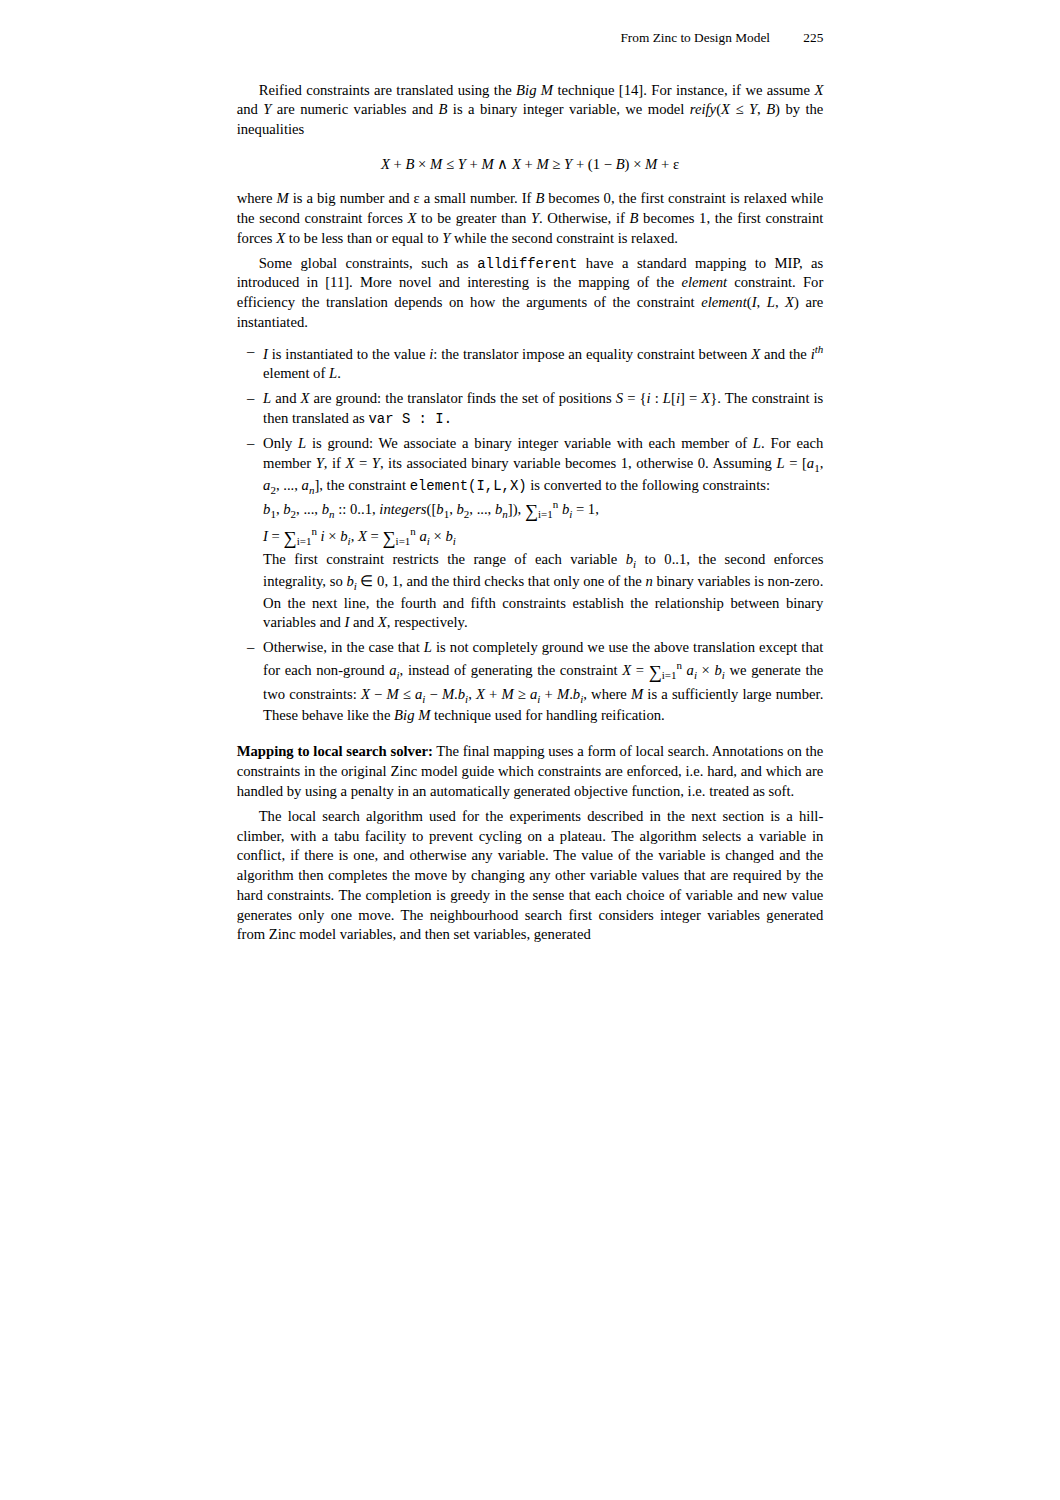From Zinc to Design Model 225
Reified constraints are translated using the Big M technique [14]. For instance, if we assume X and Y are numeric variables and B is a binary integer variable, we model reify(X ≤ Y, B) by the inequalities
X + B × M ≤ Y + M ∧ X + M ≥ Y + (1 − B) × M + ε
where M is a big number and ε a small number. If B becomes 0, the first constraint is relaxed while the second constraint forces X to be greater than Y. Otherwise, if B becomes 1, the first constraint forces X to be less than or equal to Y while the second constraint is relaxed.
Some global constraints, such as alldifferent have a standard mapping to MIP, as introduced in [11]. More novel and interesting is the mapping of the element constraint. For efficiency the translation depends on how the arguments of the constraint element(I, L, X) are instantiated.
I is instantiated to the value i: the translator impose an equality constraint between X and the ith element of L.
L and X are ground: the translator finds the set of positions S = {i : L[i] = X}. The constraint is then translated as var S : I.
Only L is ground: We associate a binary integer variable with each member of L. For each member Y, if X = Y, its associated binary variable becomes 1, otherwise 0. Assuming L = [a 1, a 2, ..., an], the constraint element(I,L,X) is converted to the following constraints:
b 1, b 2, ..., bn :: 0..1, integers([b 1, b 2, ..., bn]), ∑i=1 n bi = 1,
I = ∑i=1 n i × bi, X = ∑i=1 n ai × bi
The first constraint restricts the range of each variable bi to 0..1, the second enforces integrality, so bi ∈ 0, 1, and the third checks that only one of the n binary variables is non-zero. On the next line, the fourth and fifth constraints establish the relationship between binary variables and I and X, respectively.
Otherwise, in the case that L is not completely ground we use the above translation except that for each non-ground ai, instead of generating the constraint X = ∑i=1 n ai × bi we generate the two constraints: X − M ≤ ai − M.bi, X + M ≥ ai + M.bi, where M is a sufficiently large number. These behave like the Big M technique used for handling reification.
Mapping to local search solver:
The final mapping uses a form of local search. Annotations on the constraints in the original Zinc model guide which constraints are enforced, i.e. hard, and which are handled by using a penalty in an automatically generated objective function, i.e. treated as soft.
The local search algorithm used for the experiments described in the next section is a hill-climber, with a tabu facility to prevent cycling on a plateau. The algorithm selects a variable in conflict, if there is one, and otherwise any variable. The value of the variable is changed and the algorithm then completes the move by changing any other variable values that are required by the hard constraints. The completion is greedy in the sense that each choice of variable and new value generates only one move. The neighbourhood search first considers integer variables generated from Zinc model variables, and then set variables, generated